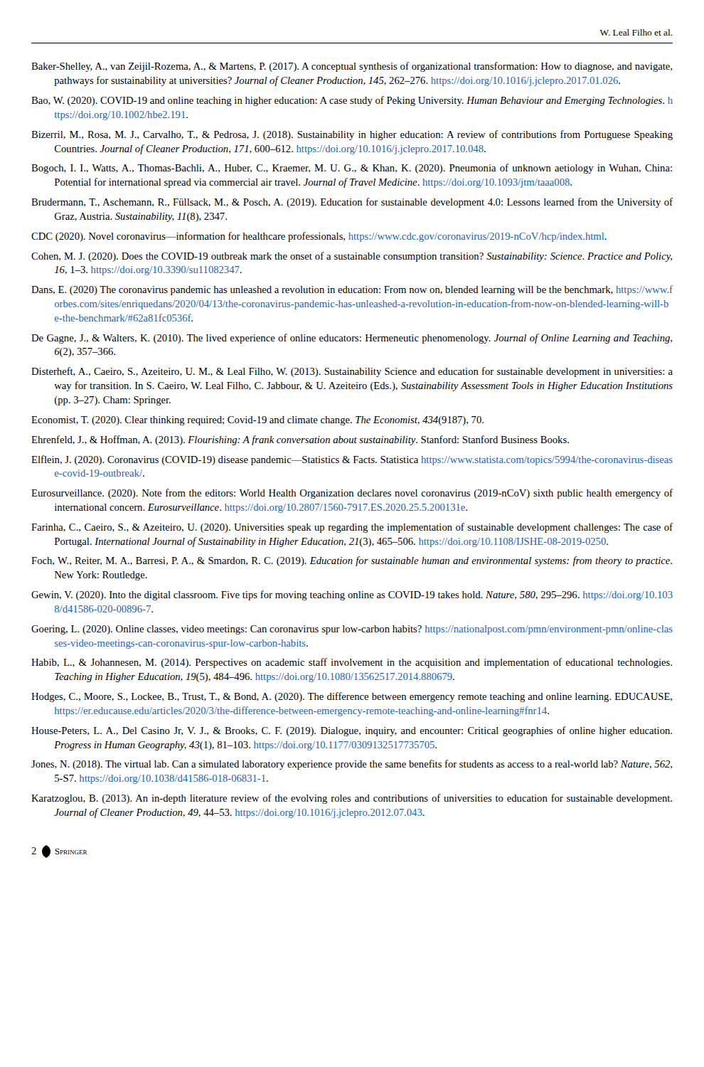W. Leal Filho et al.
Baker-Shelley, A., van Zeijil-Rozema, A., & Martens, P. (2017). A conceptual synthesis of organizational transformation: How to diagnose, and navigate, pathways for sustainability at universities? Journal of Cleaner Production, 145, 262–276. https://doi.org/10.1016/j.jclepro.2017.01.026.
Bao, W. (2020). COVID-19 and online teaching in higher education: A case study of Peking University. Human Behaviour and Emerging Technologies. https://doi.org/10.1002/hbe2.191.
Bizerril, M., Rosa, M. J., Carvalho, T., & Pedrosa, J. (2018). Sustainability in higher education: A review of contributions from Portuguese Speaking Countries. Journal of Cleaner Production, 171, 600–612. https://doi.org/10.1016/j.jclepro.2017.10.048.
Bogoch, I. I., Watts, A., Thomas-Bachli, A., Huber, C., Kraemer, M. U. G., & Khan, K. (2020). Pneumonia of unknown aetiology in Wuhan, China: Potential for international spread via commercial air travel. Journal of Travel Medicine. https://doi.org/10.1093/jtm/taaa008.
Brudermann, T., Aschemann, R., Füllsack, M., & Posch, A. (2019). Education for sustainable development 4.0: Lessons learned from the University of Graz, Austria. Sustainability, 11(8), 2347.
CDC (2020). Novel coronavirus—information for healthcare professionals, https://www.cdc.gov/coronavirus/2019-nCoV/hcp/index.html.
Cohen, M. J. (2020). Does the COVID-19 outbreak mark the onset of a sustainable consumption transition? Sustainability: Science. Practice and Policy, 16, 1–3. https://doi.org/10.3390/su11082347.
Dans, E. (2020) The coronavirus pandemic has unleashed a revolution in education: From now on, blended learning will be the benchmark, https://www.forbes.com/sites/enriquedans/2020/04/13/the-coronavirus-pandemic-has-unleashed-a-revolution-in-education-from-now-on-blended-learning-will-be-the-benchmark/#62a81fc0536f.
De Gagne, J., & Walters, K. (2010). The lived experience of online educators: Hermeneutic phenomenology. Journal of Online Learning and Teaching, 6(2), 357–366.
Disterheft, A., Caeiro, S., Azeiteiro, U. M., & Leal Filho, W. (2013). Sustainability Science and education for sustainable development in universities: a way for transition. In S. Caeiro, W. Leal Filho, C. Jabbour, & U. Azeiteiro (Eds.), Sustainability Assessment Tools in Higher Education Institutions (pp. 3–27). Cham: Springer.
Economist, T. (2020). Clear thinking required; Covid-19 and climate change. The Economist, 434(9187), 70.
Ehrenfeld, J., & Hoffman, A. (2013). Flourishing: A frank conversation about sustainability. Stanford: Stanford Business Books.
Elflein, J. (2020). Coronavirus (COVID-19) disease pandemic—Statistics & Facts. Statistica https://www.statista.com/topics/5994/the-coronavirus-disease-covid-19-outbreak/.
Eurosurveillance. (2020). Note from the editors: World Health Organization declares novel coronavirus (2019-nCoV) sixth public health emergency of international concern. Eurosurveillance. https://doi.org/10.2807/1560-7917.ES.2020.25.5.200131e.
Farinha, C., Caeiro, S., & Azeiteiro, U. (2020). Universities speak up regarding the implementation of sustainable development challenges: The case of Portugal. International Journal of Sustainability in Higher Education, 21(3), 465–506. https://doi.org/10.1108/IJSHE-08-2019-0250.
Foch, W., Reiter, M. A., Barresi, P. A., & Smardon, R. C. (2019). Education for sustainable human and environmental systems: from theory to practice. New York: Routledge.
Gewin, V. (2020). Into the digital classroom. Five tips for moving teaching online as COVID-19 takes hold. Nature, 580, 295–296. https://doi.org/10.1038/d41586-020-00896-7.
Goering, L. (2020). Online classes, video meetings: Can coronavirus spur low-carbon habits? https://nationalpost.com/pmn/environment-pmn/online-classes-video-meetings-can-coronavirus-spur-low-carbon-habits.
Habib, L., & Johannesen, M. (2014). Perspectives on academic staff involvement in the acquisition and implementation of educational technologies. Teaching in Higher Education, 19(5), 484–496. https://doi.org/10.1080/13562517.2014.880679.
Hodges, C., Moore, S., Lockee, B., Trust, T., & Bond, A. (2020). The difference between emergency remote teaching and online learning. EDUCAUSE, https://er.educause.edu/articles/2020/3/the-difference-between-emergency-remote-teaching-and-online-learning#fnr14.
House-Peters, L. A., Del Casino Jr, V. J., & Brooks, C. F. (2019). Dialogue, inquiry, and encounter: Critical geographies of online higher education. Progress in Human Geography, 43(1), 81–103. https://doi.org/10.1177/0309132517735705.
Jones, N. (2018). The virtual lab. Can a simulated laboratory experience provide the same benefits for students as access to a real-world lab? Nature, 562, 5-S7. https://doi.org/10.1038/d41586-018-06831-1.
Karatzoglou, B. (2013). An in-depth literature review of the evolving roles and contributions of universities to education for sustainable development. Journal of Cleaner Production, 49, 44–53. https://doi.org/10.1016/j.jclepro.2012.07.043.
2 Springer